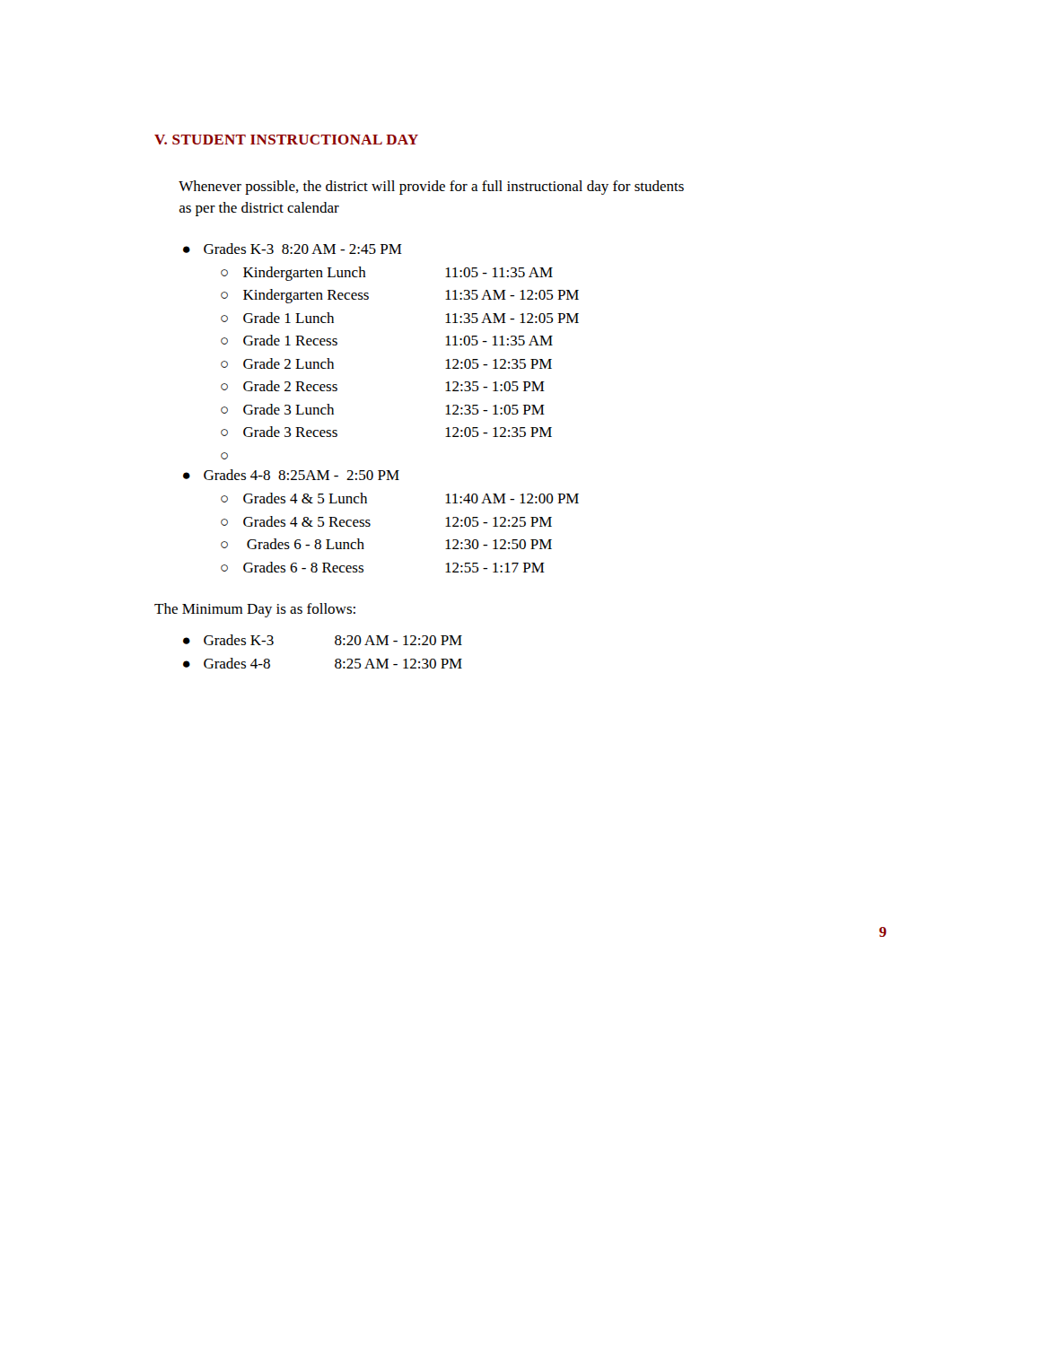V. STUDENT INSTRUCTIONAL DAY
Whenever possible, the district will provide for a full instructional day for students as per the district calendar
Grades K-3 8:20 AM - 2:45 PM
Kindergarten Lunch11:05 - 11:35 AM
Kindergarten Recess11:35 AM - 12:05 PM
Grade 1 Lunch11:35 AM - 12:05 PM
Grade 1 Recess11:05 - 11:35 AM
Grade 2 Lunch12:05 - 12:35 PM
Grade 2 Recess12:35 - 1:05 PM
Grade 3 Lunch12:35 - 1:05 PM
Grade 3 Recess12:05 - 12:35 PM
Grades 4-8 8:25AM - 2:50 PM
Grades 4 & 5 Lunch11:40 AM - 12:00 PM
Grades 4 & 5 Recess12:05 - 12:25 PM
Grades 6 - 8 Lunch12:30 - 12:50 PM
Grades 6 - 8 Recess12:55 - 1:17 PM
The Minimum Day is as follows:
Grades K-38:20 AM - 12:20 PM
Grades 4-88:25 AM - 12:30 PM
9